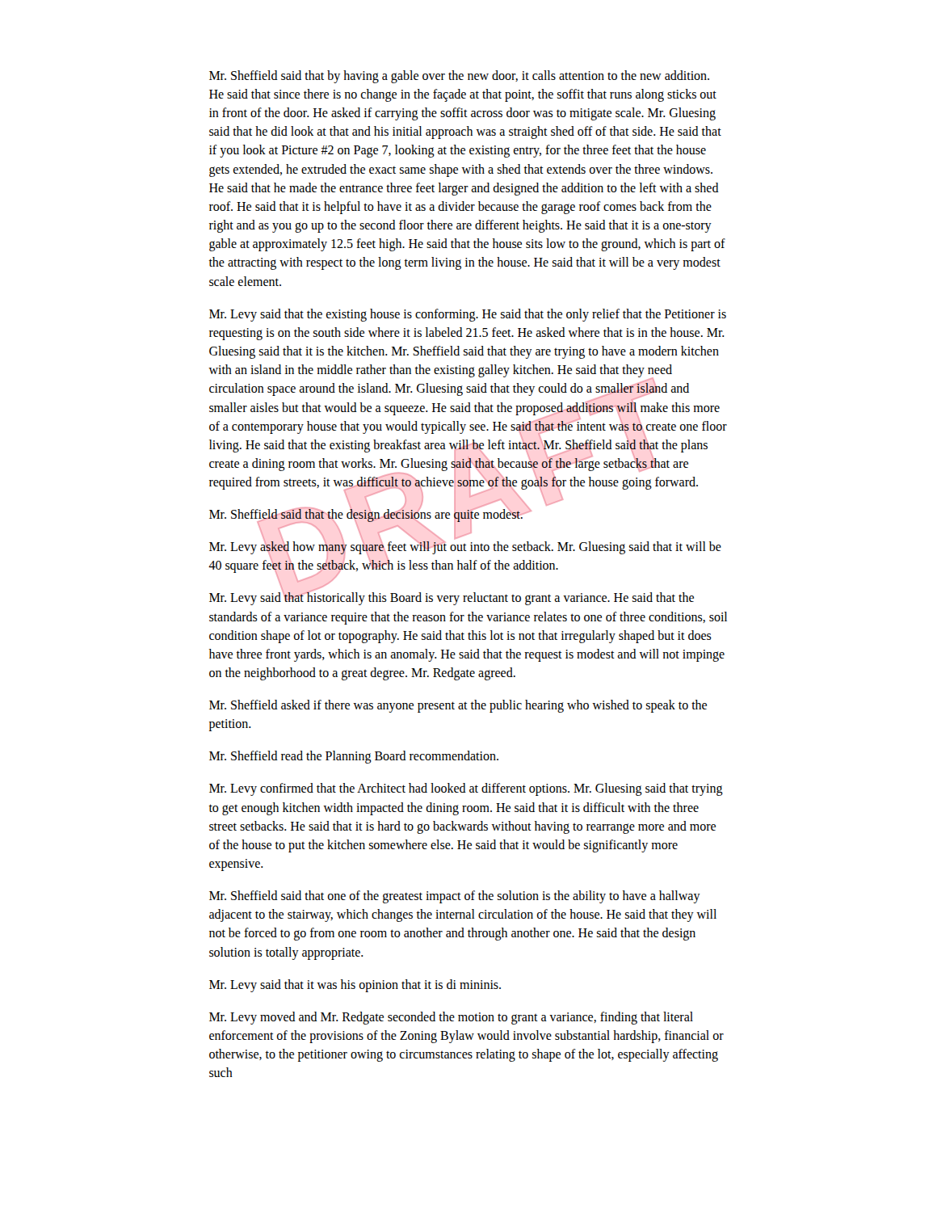DRAFT
Mr. Sheffield said that by having a gable over the new door, it calls attention to the new addition. He said that since there is no change in the façade at that point, the soffit that runs along sticks out in front of the door. He asked if carrying the soffit across door was to mitigate scale. Mr. Gluesing said that he did look at that and his initial approach was a straight shed off of that side. He said that if you look at Picture #2 on Page 7, looking at the existing entry, for the three feet that the house gets extended, he extruded the exact same shape with a shed that extends over the three windows. He said that he made the entrance three feet larger and designed the addition to the left with a shed roof. He said that it is helpful to have it as a divider because the garage roof comes back from the right and as you go up to the second floor there are different heights. He said that it is a one-story gable at approximately 12.5 feet high. He said that the house sits low to the ground, which is part of the attracting with respect to the long term living in the house. He said that it will be a very modest scale element.
Mr. Levy said that the existing house is conforming. He said that the only relief that the Petitioner is requesting is on the south side where it is labeled 21.5 feet. He asked where that is in the house. Mr. Gluesing said that it is the kitchen. Mr. Sheffield said that they are trying to have a modern kitchen with an island in the middle rather than the existing galley kitchen. He said that they need circulation space around the island. Mr. Gluesing said that they could do a smaller island and smaller aisles but that would be a squeeze. He said that the proposed additions will make this more of a contemporary house that you would typically see. He said that the intent was to create one floor living. He said that the existing breakfast area will be left intact. Mr. Sheffield said that the plans create a dining room that works. Mr. Gluesing said that because of the large setbacks that are required from streets, it was difficult to achieve some of the goals for the house going forward.
Mr. Sheffield said that the design decisions are quite modest.
Mr. Levy asked how many square feet will jut out into the setback. Mr. Gluesing said that it will be 40 square feet in the setback, which is less than half of the addition.
Mr. Levy said that historically this Board is very reluctant to grant a variance. He said that the standards of a variance require that the reason for the variance relates to one of three conditions, soil condition shape of lot or topography. He said that this lot is not that irregularly shaped but it does have three front yards, which is an anomaly. He said that the request is modest and will not impinge on the neighborhood to a great degree. Mr. Redgate agreed.
Mr. Sheffield asked if there was anyone present at the public hearing who wished to speak to the petition.
Mr. Sheffield read the Planning Board recommendation.
Mr. Levy confirmed that the Architect had looked at different options. Mr. Gluesing said that trying to get enough kitchen width impacted the dining room. He said that it is difficult with the three street setbacks. He said that it is hard to go backwards without having to rearrange more and more of the house to put the kitchen somewhere else. He said that it would be significantly more expensive.
Mr. Sheffield said that one of the greatest impact of the solution is the ability to have a hallway adjacent to the stairway, which changes the internal circulation of the house. He said that they will not be forced to go from one room to another and through another one. He said that the design solution is totally appropriate.
Mr. Levy said that it was his opinion that it is di mininis.
Mr. Levy moved and Mr. Redgate seconded the motion to grant a variance, finding that literal enforcement of the provisions of the Zoning Bylaw would involve substantial hardship, financial or otherwise, to the petitioner owing to circumstances relating to shape of the lot, especially affecting such